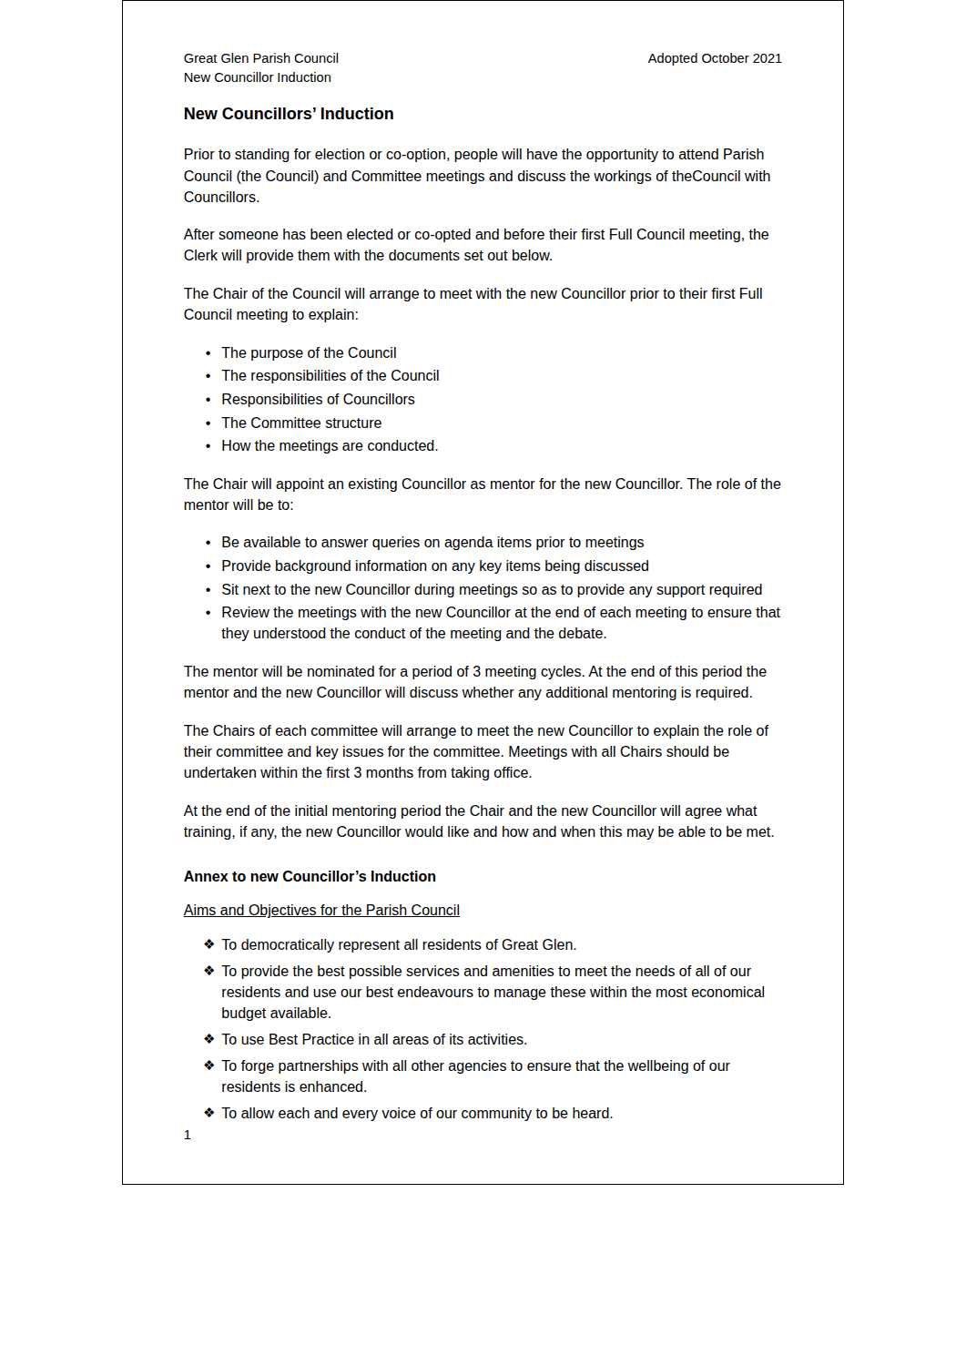Great Glen Parish Council
New Councillor Induction
Adopted October 2021
New Councillors’ Induction
Prior to standing for election or co-option, people will have the opportunity to attend Parish Council (the Council) and Committee meetings and discuss the workings of theCouncil with Councillors.
After someone has been elected or co-opted and before their first Full Council meeting, the Clerk will provide them with the documents set out below.
The Chair of the Council will arrange to meet with the new Councillor prior to their first Full Council meeting to explain:
The purpose of the Council
The responsibilities of the Council
Responsibilities of Councillors
The Committee structure
How the meetings are conducted.
The Chair will appoint an existing Councillor as mentor for the new Councillor. The role of the mentor will be to:
Be available to answer queries on agenda items prior to meetings
Provide background information on any key items being discussed
Sit next to the new Councillor during meetings so as to provide any support required
Review the meetings with the new Councillor at the end of each meeting to ensure that they understood the conduct of the meeting and the debate.
The mentor will be nominated for a period of 3 meeting cycles. At the end of this period the mentor and the new Councillor will discuss whether any additional mentoring is required.
The Chairs of each committee will arrange to meet the new Councillor to explain the role of their committee and key issues for the committee. Meetings with all Chairs should be undertaken within the first 3 months from taking office.
At the end of the initial mentoring period the Chair and the new Councillor will agree what training, if any, the new Councillor would like and how and when this may be able to be met.
Annex to new Councillor’s Induction
Aims and Objectives for the Parish Council
To democratically represent all residents of Great Glen.
To provide the best possible services and amenities to meet the needs of all of our residents and use our best endeavours to manage these within the most economical budget available.
To use Best Practice in all areas of its activities.
To forge partnerships with all other agencies to ensure that the wellbeing of our residents is enhanced.
To allow each and every voice of our community to be heard.
1